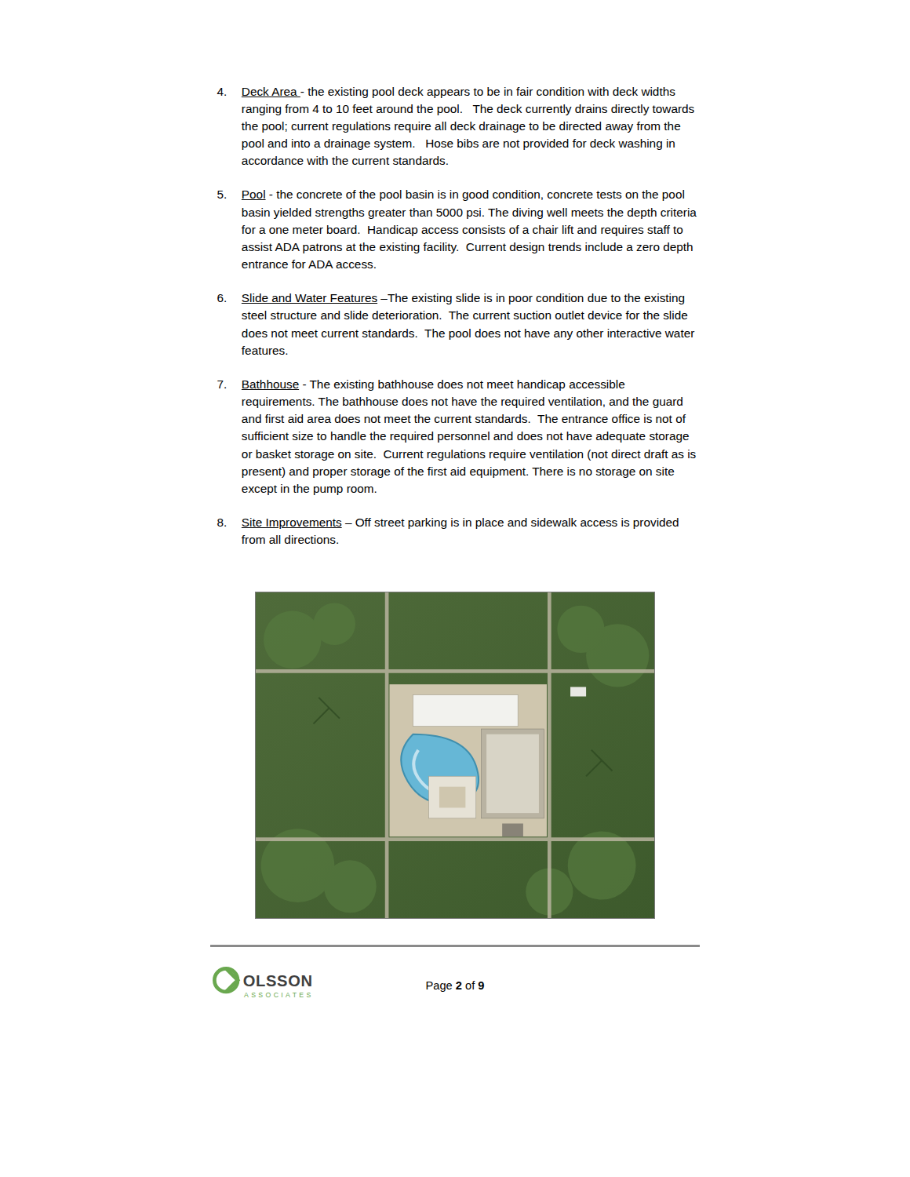4. Deck Area - the existing pool deck appears to be in fair condition with deck widths ranging from 4 to 10 feet around the pool. The deck currently drains directly towards the pool; current regulations require all deck drainage to be directed away from the pool and into a drainage system. Hose bibs are not provided for deck washing in accordance with the current standards.
5. Pool - the concrete of the pool basin is in good condition, concrete tests on the pool basin yielded strengths greater than 5000 psi. The diving well meets the depth criteria for a one meter board. Handicap access consists of a chair lift and requires staff to assist ADA patrons at the existing facility. Current design trends include a zero depth entrance for ADA access.
6. Slide and Water Features –The existing slide is in poor condition due to the existing steel structure and slide deterioration. The current suction outlet device for the slide does not meet current standards. The pool does not have any other interactive water features.
7. Bathhouse - The existing bathhouse does not meet handicap accessible requirements. The bathhouse does not have the required ventilation, and the guard and first aid area does not meet the current standards. The entrance office is not of sufficient size to handle the required personnel and does not have adequate storage or basket storage on site. Current regulations require ventilation (not direct draft as is present) and proper storage of the first aid equipment. There is no storage on site except in the pump room.
8. Site Improvements – Off street parking is in place and sidewalk access is provided from all directions.
OLSSON ASSOCIATES
Page 2 of 9